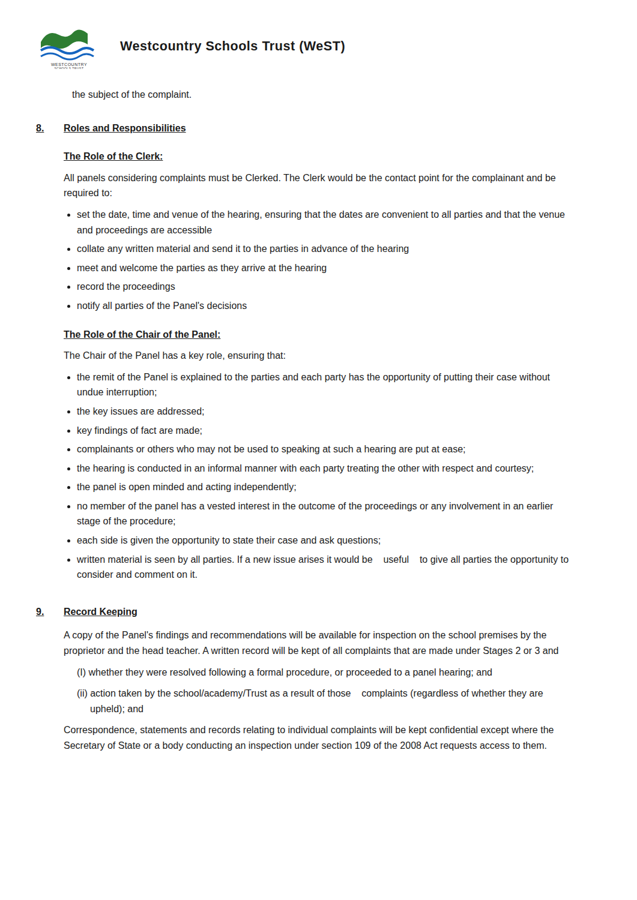WESTCOUNTRY SCHOOLS TRUST
Westcountry Schools Trust (WeST)
the subject of the complaint.
8.
Roles and Responsibilities
The Role of the Clerk:
All panels considering complaints must be Clerked. The Clerk would be the contact point for the complainant and be required to:
set the date, time and venue of the hearing, ensuring that the dates are convenient to all parties and that the venue and proceedings are accessible
collate any written material and send it to the parties in advance of the hearing
meet and welcome the parties as they arrive at the hearing
record the proceedings
notify all parties of the Panel's decisions
The Role of the Chair of the Panel:
The Chair of the Panel has a key role, ensuring that:
the remit of the Panel is explained to the parties and each party has the opportunity of putting their case without undue interruption;
the key issues are addressed;
key findings of fact are made;
complainants or others who may not be used to speaking at such a hearing are put at ease;
the hearing is conducted in an informal manner with each party treating the other with respect and courtesy;
the panel is open minded and acting independently;
no member of the panel has a vested interest in the outcome of the proceedings or any involvement in an earlier stage of the procedure;
each side is given the opportunity to state their case and ask questions;
written material is seen by all parties. If a new issue arises it would be useful to give all parties the opportunity to consider and comment on it.
9.
Record Keeping
A copy of the Panel's findings and recommendations will be available for inspection on the school premises by the proprietor and the head teacher. A written record will be kept of all complaints that are made under Stages 2 or 3 and
(I) whether they were resolved following a formal procedure, or proceeded to a panel hearing; and
(ii) action taken by the school/academy/Trust as a result of those complaints (regardless of whether they are upheld); and
Correspondence, statements and records relating to individual complaints will be kept confidential except where the Secretary of State or a body conducting an inspection under section 109 of the 2008 Act requests access to them.